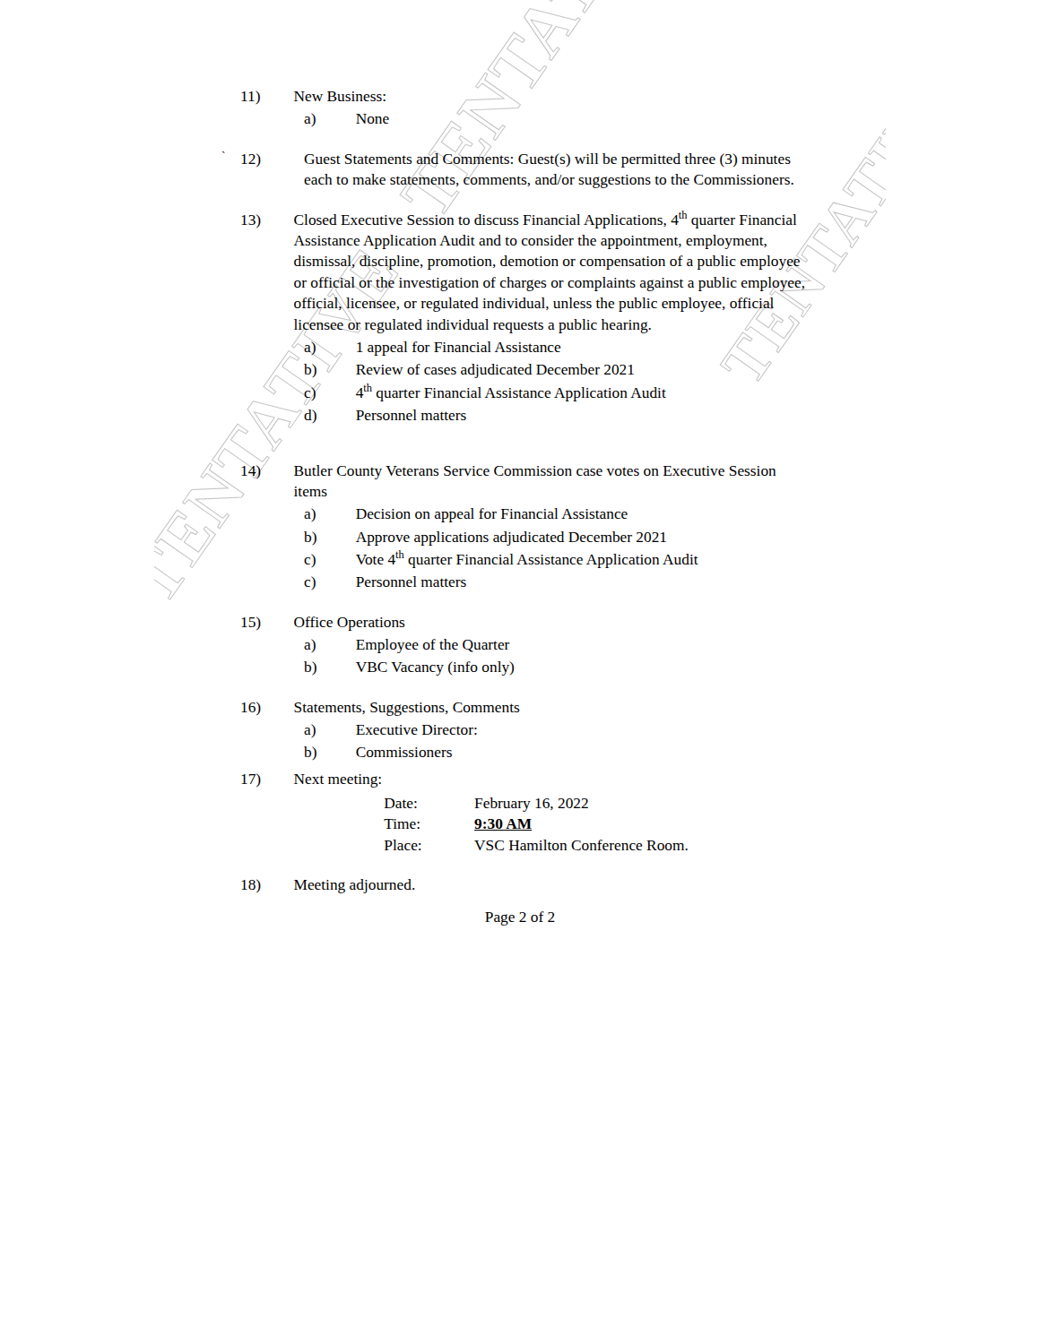TENTATIVE
TENTATIVE
TENTATIVE
`
11)
New Business:
a)
None
12)
Guest Statements and Comments: Guest(s) will be permitted three (3) minutes each to make statements, comments, and/or suggestions to the Commissioners.
13)
Closed Executive Session to discuss Financial Applications, 4th quarter Financial Assistance Application Audit and to consider the appointment, employment, dismissal, discipline, promotion, demotion or compensation of a public employee or official or the investigation of charges or complaints against a public employee, official, licensee, or regulated individual, unless the public employee, official licensee or regulated individual requests a public hearing.
a)
1 appeal for Financial Assistance
b)
Review of cases adjudicated December 2021
c)
4th quarter Financial Assistance Application Audit
d)
Personnel matters
14)
Butler County Veterans Service Commission case votes on Executive Session items
a)
Decision on appeal for Financial Assistance
b)
Approve applications adjudicated December 2021
c)
Vote 4th quarter Financial Assistance Application Audit
c)
Personnel matters
15)
Office Operations
a)
Employee of the Quarter
b)
VBC Vacancy (info only)
16)
Statements, Suggestions, Comments
a)
Executive Director:
b)
Commissioners
17)
Next meeting:
Date:
February 16, 2022
Time:
9:30 AM
Place:
VSC Hamilton Conference Room.
18)
Meeting adjourned.
Page 2 of 2